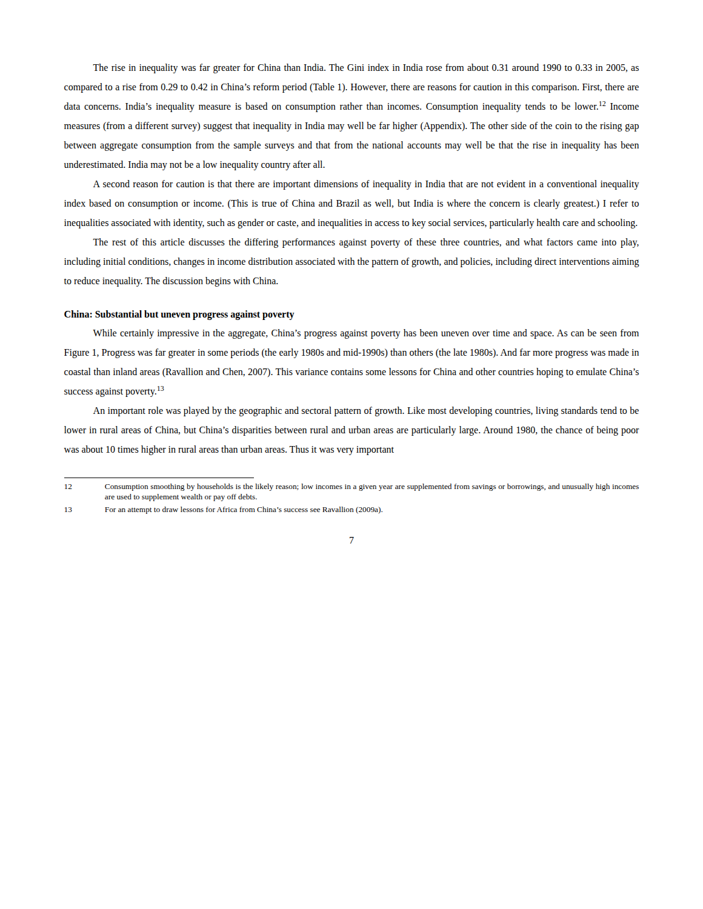The rise in inequality was far greater for China than India. The Gini index in India rose from about 0.31 around 1990 to 0.33 in 2005, as compared to a rise from 0.29 to 0.42 in China’s reform period (Table 1). However, there are reasons for caution in this comparison. First, there are data concerns. India’s inequality measure is based on consumption rather than incomes. Consumption inequality tends to be lower.12 Income measures (from a different survey) suggest that inequality in India may well be far higher (Appendix). The other side of the coin to the rising gap between aggregate consumption from the sample surveys and that from the national accounts may well be that the rise in inequality has been underestimated. India may not be a low inequality country after all.
A second reason for caution is that there are important dimensions of inequality in India that are not evident in a conventional inequality index based on consumption or income. (This is true of China and Brazil as well, but India is where the concern is clearly greatest.) I refer to inequalities associated with identity, such as gender or caste, and inequalities in access to key social services, particularly health care and schooling.
The rest of this article discusses the differing performances against poverty of these three countries, and what factors came into play, including initial conditions, changes in income distribution associated with the pattern of growth, and policies, including direct interventions aiming to reduce inequality. The discussion begins with China.
China: Substantial but uneven progress against poverty
While certainly impressive in the aggregate, China’s progress against poverty has been uneven over time and space. As can be seen from Figure 1, Progress was far greater in some periods (the early 1980s and mid-1990s) than others (the late 1980s). And far more progress was made in coastal than inland areas (Ravallion and Chen, 2007). This variance contains some lessons for China and other countries hoping to emulate China’s success against poverty.13
An important role was played by the geographic and sectoral pattern of growth. Like most developing countries, living standards tend to be lower in rural areas of China, but China’s disparities between rural and urban areas are particularly large. Around 1980, the chance of being poor was about 10 times higher in rural areas than urban areas. Thus it was very important
12
Consumption smoothing by households is the likely reason; low incomes in a given year are supplemented from savings or borrowings, and unusually high incomes are used to supplement wealth or pay off debts.
13
For an attempt to draw lessons for Africa from China’s success see Ravallion (2009a).
7